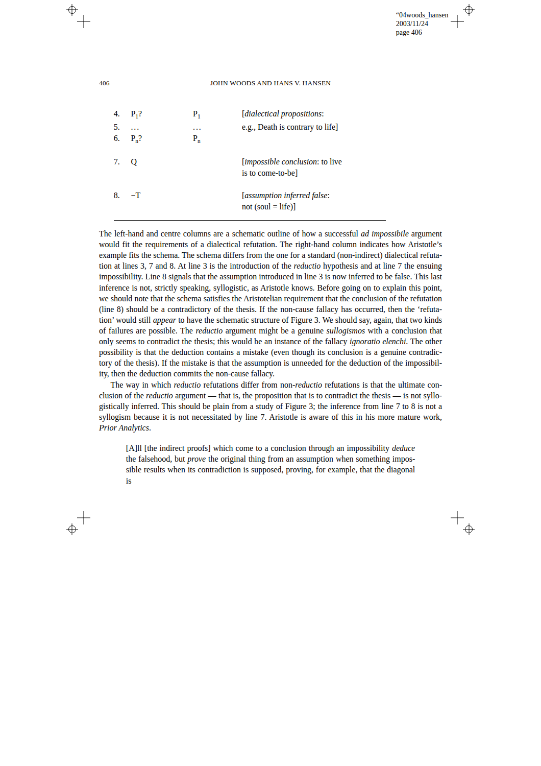“04woods_hansen
2003/11/24
page 406
406 JOHN WOODS AND HANS V. HANSEN
| 4. | P 1 ? | P 1 | [ dialectical propositions : |
| 5. | ... | ... | e.g., Death is contrary to life] |
| 6. | P n ? | P n | |
| 7. | Q | | [ impossible conclusion : to live is to come-to-be] |
| 8. | −T | | [ assumption inferred false : not (soul = life)] |
The left-hand and centre columns are a schematic outline of how a successful ad impossibile argument would fit the requirements of a dialectical refutation. The right-hand column indicates how Aristotle’s example fits the schema. The schema differs from the one for a standard (non-indirect) dialectical refutation at lines 3, 7 and 8. At line 3 is the introduction of the reductio hypothesis and at line 7 the ensuing impossibility. Line 8 signals that the assumption introduced in line 3 is now inferred to be false. This last inference is not, strictly speaking, syllogistic, as Aristotle knows. Before going on to explain this point, we should note that the schema satisfies the Aristotelian requirement that the conclusion of the refutation (line 8) should be a contradictory of the thesis. If the non-cause fallacy has occurred, then the ‘refutation’ would still appear to have the schematic structure of Figure 3. We should say, again, that two kinds of failures are possible. The reductio argument might be a genuine sullogismos with a conclusion that only seems to contradict the thesis; this would be an instance of the fallacy ignoratio elenchi. The other possibility is that the deduction contains a mistake (even though its conclusion is a genuine contradictory of the thesis). If the mistake is that the assumption is unneeded for the deduction of the impossibility, then the deduction commits the non-cause fallacy.
The way in which reductio refutations differ from non-reductio refutations is that the ultimate conclusion of the reductio argument — that is, the proposition that is to contradict the thesis — is not syllogistically inferred. This should be plain from a study of Figure 3; the inference from line 7 to 8 is not a syllogism because it is not necessitated by line 7. Aristotle is aware of this in his more mature work, Prior Analytics.
[A]ll [the indirect proofs] which come to a conclusion through an impossibility deduce the falsehood, but prove the original thing from an assumption when something impossible results when its contradiction is supposed, proving, for example, that the diagonal is